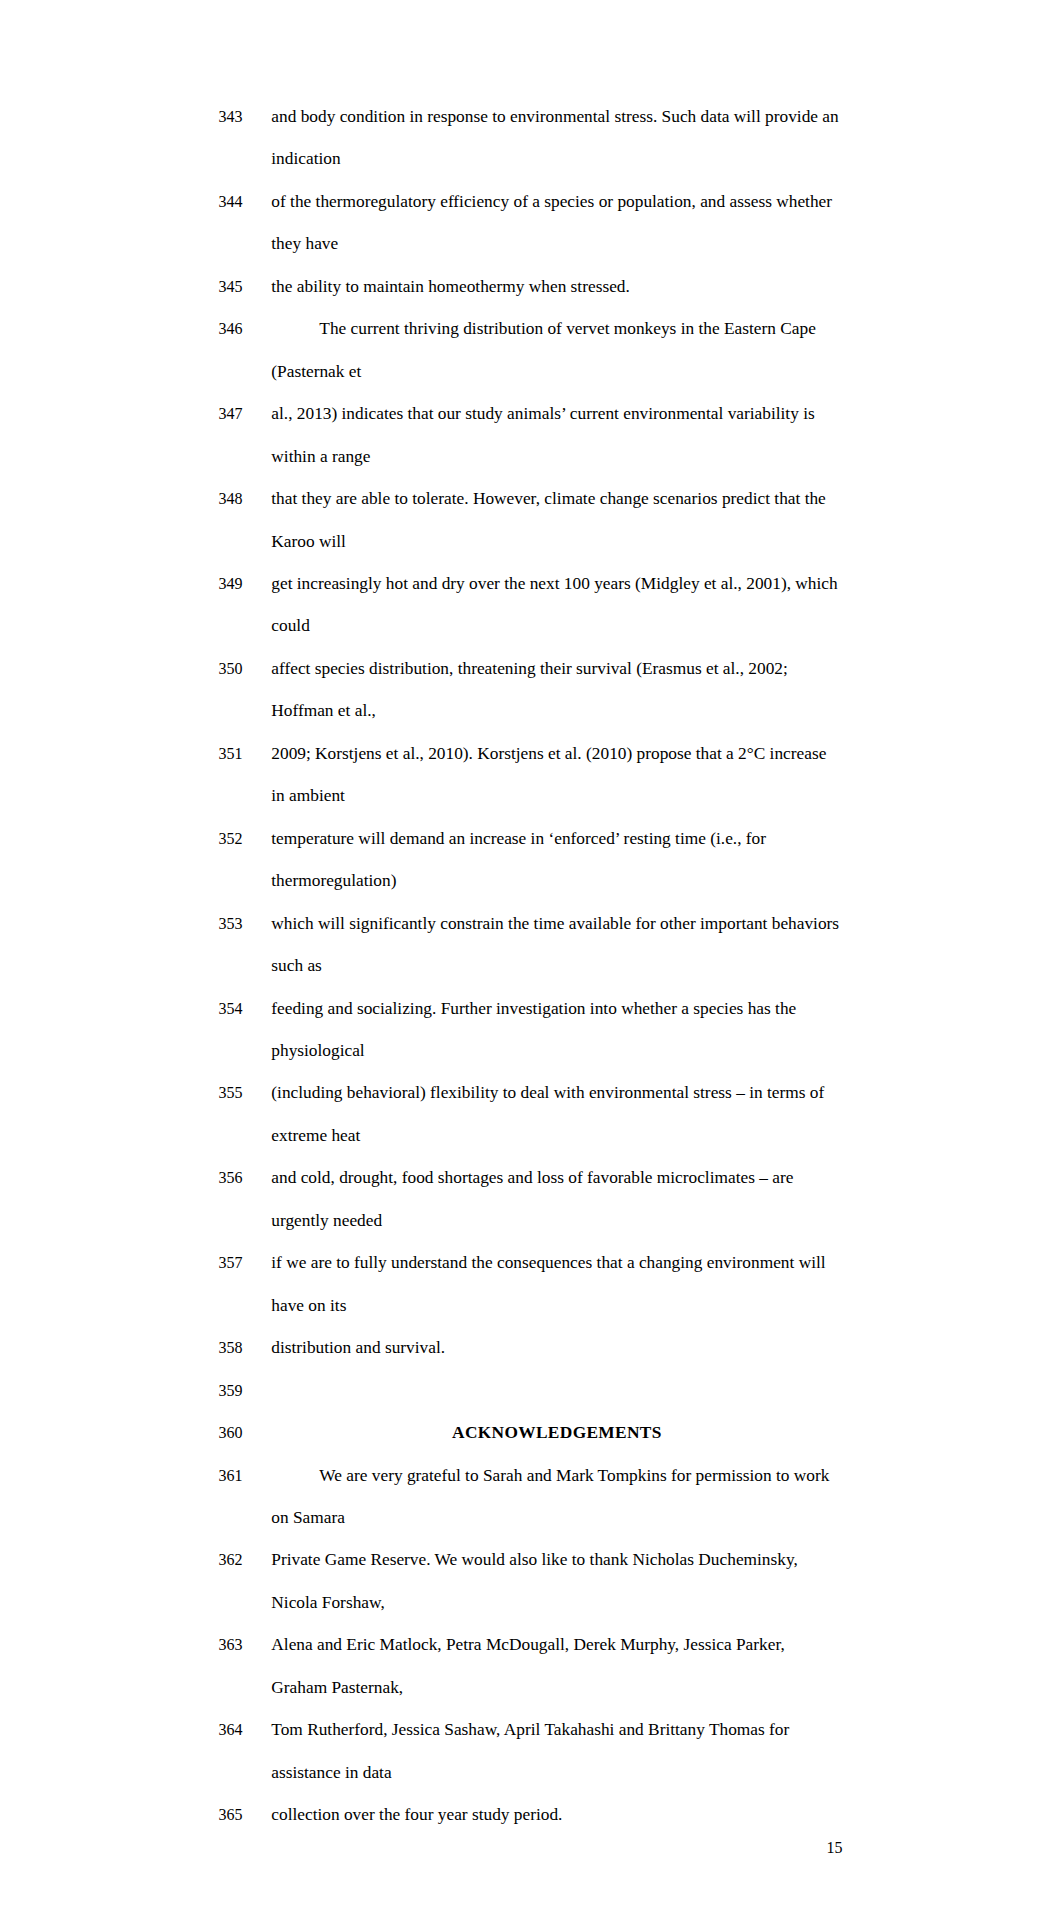343 and body condition in response to environmental stress. Such data will provide an indication
344 of the thermoregulatory efficiency of a species or population, and assess whether they have
345 the ability to maintain homeothermy when stressed.
346 The current thriving distribution of vervet monkeys in the Eastern Cape (Pasternak et
347 al., 2013) indicates that our study animals’ current environmental variability is within a range
348 that they are able to tolerate. However, climate change scenarios predict that the Karoo will
349 get increasingly hot and dry over the next 100 years (Midgley et al., 2001), which could
350 affect species distribution, threatening their survival (Erasmus et al., 2002; Hoffman et al.,
3512009; Korstjens et al., 2010). Korstjens et al. (2010) propose that a 2°C increase in ambient
352 temperature will demand an increase in ‘enforced’ resting time (i.e., for thermoregulation)
353 which will significantly constrain the time available for other important behaviors such as
354 feeding and socializing. Further investigation into whether a species has the physiological
355(including behavioral) flexibility to deal with environmental stress – in terms of extreme heat
356 and cold, drought, food shortages and loss of favorable microclimates – are urgently needed
357 if we are to fully understand the consequences that a changing environment will have on its
358 distribution and survival.
359
360 ACKNOWLEDGEMENTS
361 We are very grateful to Sarah and Mark Tompkins for permission to work on Samara
362 Private Game Reserve. We would also like to thank Nicholas Ducheminsky, Nicola Forshaw,
363 Alena and Eric Matlock, Petra McDougall, Derek Murphy, Jessica Parker, Graham Pasternak,
364 Tom Rutherford, Jessica Sashaw, April Takahashi and Brittany Thomas for assistance in data
365 collection over the four year study period.
15